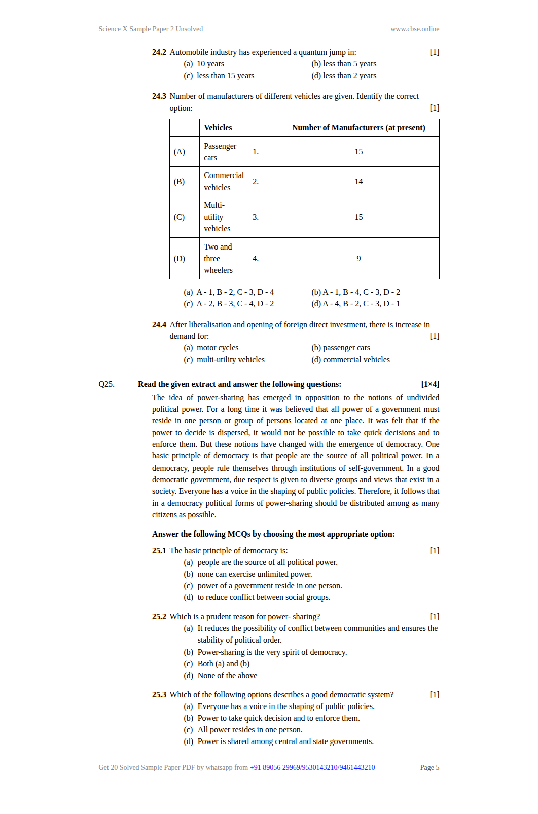Science X Sample Paper 2 Unsolved
www.cbse.online
24.2
Automobile industry has experienced a quantum jump in:[1]
(a) 10 years
(b) less than 5 years
(c) less than 15 years
(d) less than 2 years
24.3
Number of manufacturers of different vehicles are given. Identify the correct option:[1]
| | Vehicles | | Number of Manufacturers (at present) |
| (A) | Passenger cars | 1. | 15 |
| (B) | Commercial vehicles | 2. | 14 |
| (C) | Multi-utility vehicles | 3. | 15 |
| (D) | Two and three wheelers | 4. | 9 |
(a) A - 1, B - 2, C - 3, D - 4
(b) A - 1, B - 4, C - 3, D - 2
(c) A - 2, B - 3, C - 4, D - 2
(d) A - 4, B - 2, C - 3, D - 1
24.4
After liberalisation and opening of foreign direct investment, there is increase in demand for:[1]
(a) motor cycles
(b) passenger cars
(c) multi-utility vehicles
(d) commercial vehicles
Q25.
Read the given extract and answer the following questions: [1×4]
The idea of power-sharing has emerged in opposition to the notions of undivided political power. For a long time it was believed that all power of a government must reside in one person or group of persons located at one place. It was felt that if the power to decide is dispersed, it would not be possible to take quick decisions and to enforce them. But these notions have changed with the emergence of democracy. One basic principle of democracy is that people are the source of all political power. In a democracy, people rule themselves through institutions of self-government. In a good democratic government, due respect is given to diverse groups and views that exist in a society. Everyone has a voice in the shaping of public policies. Therefore, it follows that in a democracy political forms of power-sharing should be distributed among as many citizens as possible.
Answer the following MCQs by choosing the most appropriate option:
25.1
The basic principle of democracy is:[1]
(a)
people are the source of all political power.
(b)
none can exercise unlimited power.
(c)
power of a government reside in one person.
(d)
to reduce conflict between social groups.
25.2
Which is a prudent reason for power- sharing?[1]
(a)
It reduces the possibility of conflict between communities and ensures the stability of political order.
(b)
Power-sharing is the very spirit of democracy.
(c)
Both (a) and (b)
(d)
None of the above
25.3
Which of the following options describes a good democratic system?[1]
(a)
Everyone has a voice in the shaping of public policies.
(b)
Power to take quick decision and to enforce them.
(c)
All power resides in one person.
(d)
Power is shared among central and state governments.
Get 20 Solved Sample Paper PDF by whatsapp from +91 89056 29969/9530143210/9461443210
Page 5